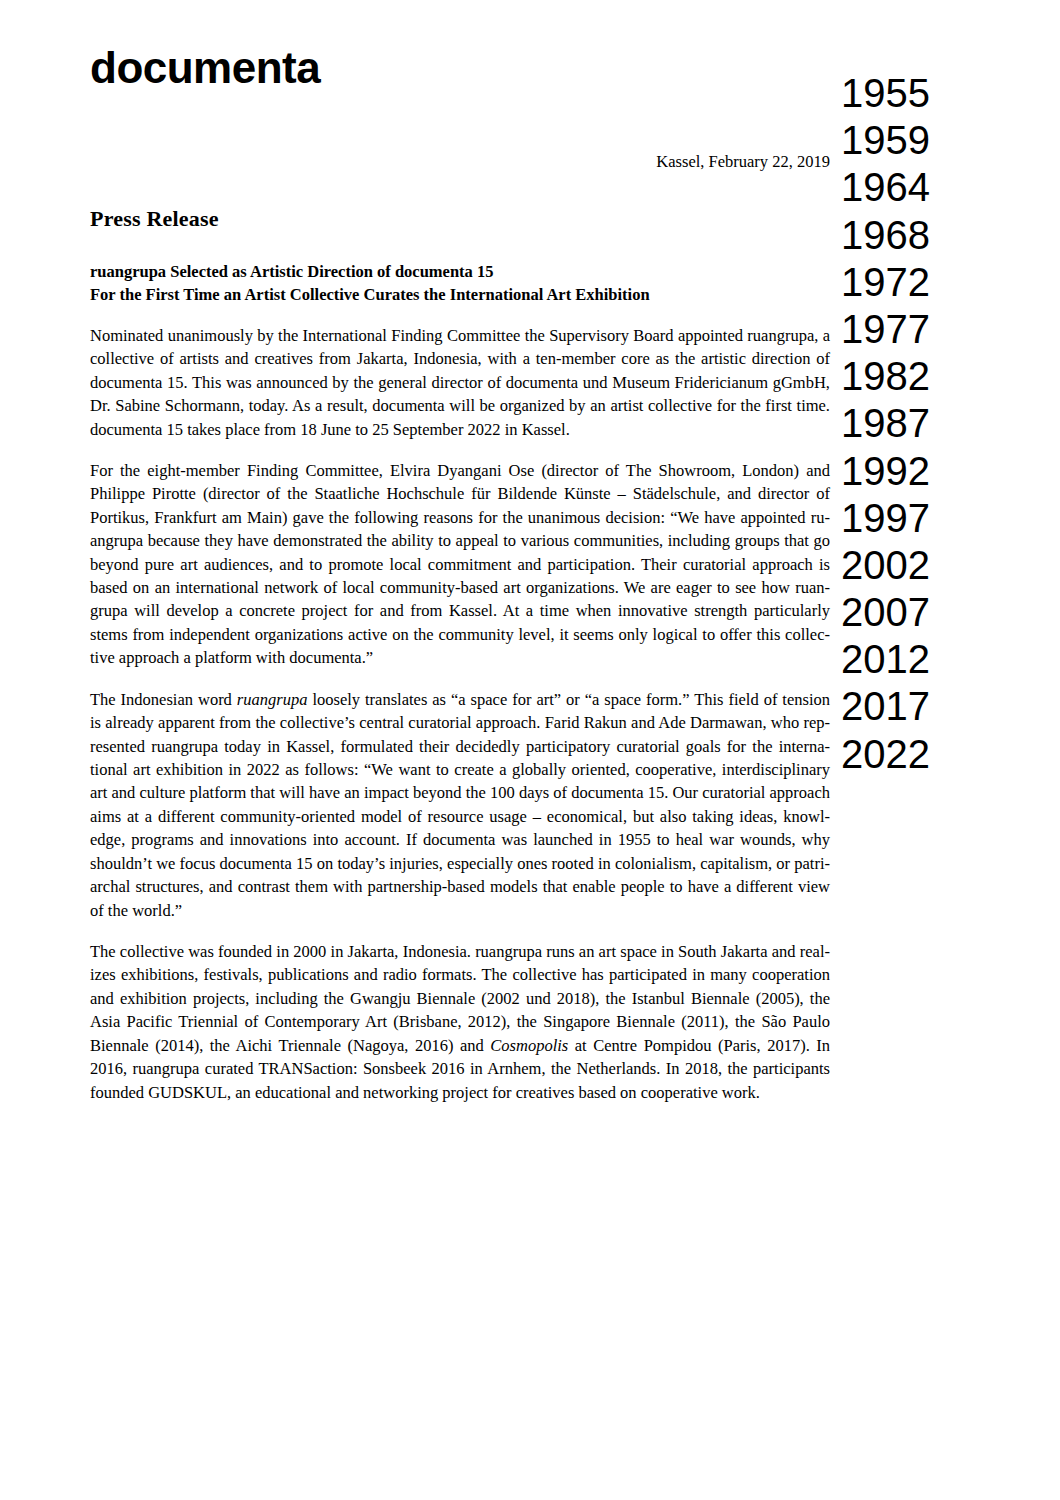documenta
1955
1959
1964
1968
1972
1977
1982
1987
1992
1997
2002
2007
2012
2017
2022
Kassel, February 22, 2019
Press Release
ruangrupa Selected as Artistic Direction of documenta 15
For the First Time an Artist Collective Curates the International Art Exhibition
Nominated unanimously by the International Finding Committee the Supervisory Board appointed ruangrupa, a collective of artists and creatives from Jakarta, Indonesia, with a ten-member core as the artistic direction of documenta 15. This was announced by the general director of documenta und Museum Fridericianum gGmbH, Dr. Sabine Schormann, today. As a result, documenta will be organized by an artist collective for the first time. documenta 15 takes place from 18 June to 25 September 2022 in Kassel.
For the eight-member Finding Committee, Elvira Dyangani Ose (director of The Showroom, London) and Philippe Pirotte (director of the Staatliche Hochschule für Bildende Künste – Städelschule, and director of Portikus, Frankfurt am Main) gave the following reasons for the unanimous decision: “We have appointed ruangrupa because they have demonstrated the ability to appeal to various communities, including groups that go beyond pure art audiences, and to promote local commitment and participation. Their curatorial approach is based on an international network of local community-based art organizations. We are eager to see how ruangrupa will develop a concrete project for and from Kassel. At a time when innovative strength particularly stems from independent organizations active on the community level, it seems only logical to offer this collective approach a platform with documenta.”
The Indonesian word ruangrupa loosely translates as “a space for art” or “a space form.” This field of tension is already apparent from the collective’s central curatorial approach. Farid Rakun and Ade Darmawan, who represented ruangrupa today in Kassel, formulated their decidedly participatory curatorial goals for the international art exhibition in 2022 as follows: “We want to create a globally oriented, cooperative, interdisciplinary art and culture platform that will have an impact beyond the 100 days of documenta 15. Our curatorial approach aims at a different community-oriented model of resource usage – economical, but also taking ideas, knowledge, programs and innovations into account. If documenta was launched in 1955 to heal war wounds, why shouldn’t we focus documenta 15 on today’s injuries, especially ones rooted in colonialism, capitalism, or patriarchal structures, and contrast them with partnership-based models that enable people to have a different view of the world.”
The collective was founded in 2000 in Jakarta, Indonesia. ruangrupa runs an art space in South Jakarta and realizes exhibitions, festivals, publications and radio formats. The collective has participated in many cooperation and exhibition projects, including the Gwangju Biennale (2002 und 2018), the Istanbul Biennale (2005), the Asia Pacific Triennial of Contemporary Art (Brisbane, 2012), the Singapore Biennale (2011), the São Paulo Biennale (2014), the Aichi Triennale (Nagoya, 2016) and Cosmopolis at Centre Pompidou (Paris, 2017). In 2016, ruangrupa curated TRANSaction: Sonsbeek 2016 in Arnhem, the Netherlands. In 2018, the participants founded GUDSKUL, an educational and networking project for creatives based on cooperative work.